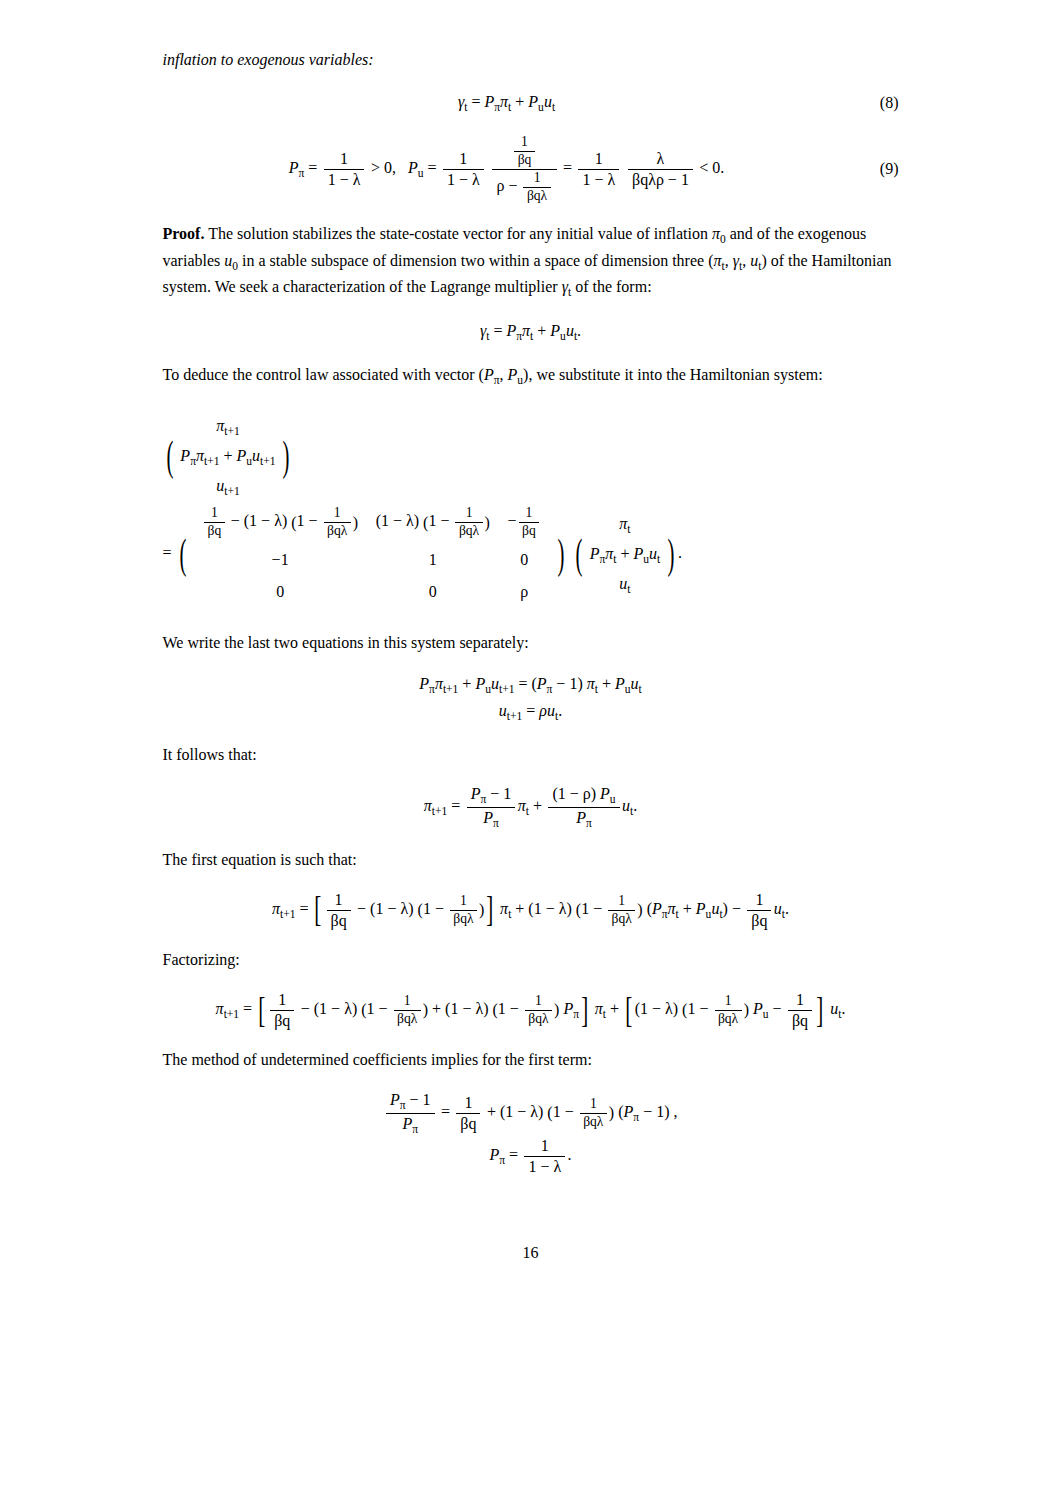inflation to exogenous variables:
γt = Pππt + Puut
(8)
Pπ = 11 − λ > 0, Pu = 11 − λ 1 βq ρ − 1 βqλ = 11 − λ λβqλρ − 1 < 0.
(9)
Proof. The solution stabilizes the state-costate vector for any initial value of inflation π0 and of the exogenous variables u0 in a stable subspace of dimension two within a space of dimension three (πt, γt, ut) of the Hamiltonian system. We seek a characterization of the Lagrange multiplier γt of the form:
γt = Pππt + Puut.
To deduce the control law associated with vector (Pπ, Pu), we substitute it into the Hamiltonian system:
(
πt+1
Pππt+1 + Puut+1
ut+1
)
= (
| 1 βq − (1 − λ) ( 1 − 1 βqλ ) | (1 − λ) ( 1 − 1 βqλ ) | − 1 βq |
| −1 | 1 | 0 |
| 0 | 0 | ρ |
) (
πt
Pππt + Puut
ut
).
We write the last two equations in this system separately:
Pππt+1 + Puut+1 = (Pπ − 1) πt + Puut
ut+1 = ρut.
It follows that:
πt+1 = Pπ − 1 Pπ πt + (1 − ρ) Pu Pπ ut.
The first equation is such that:
πt+1 = [1 βq − (1 − λ) (1 − 1 βqλ)] πt + (1 − λ) (1 − 1 βqλ) (Pππt + Puut) − 1 βq ut.
Factorizing:
πt+1 = [1 βq − (1 − λ) (1 − 1 βqλ) + (1 − λ) (1 − 1 βqλ) Pπ] πt + [(1 − λ) (1 − 1 βqλ) Pu − 1 βq] ut.
The method of undetermined coefficients implies for the first term:
Pπ − 1 Pπ = 1 βq + (1 − λ) (1 − 1 βqλ) (Pπ − 1) ,
Pπ = 11 − λ.
16